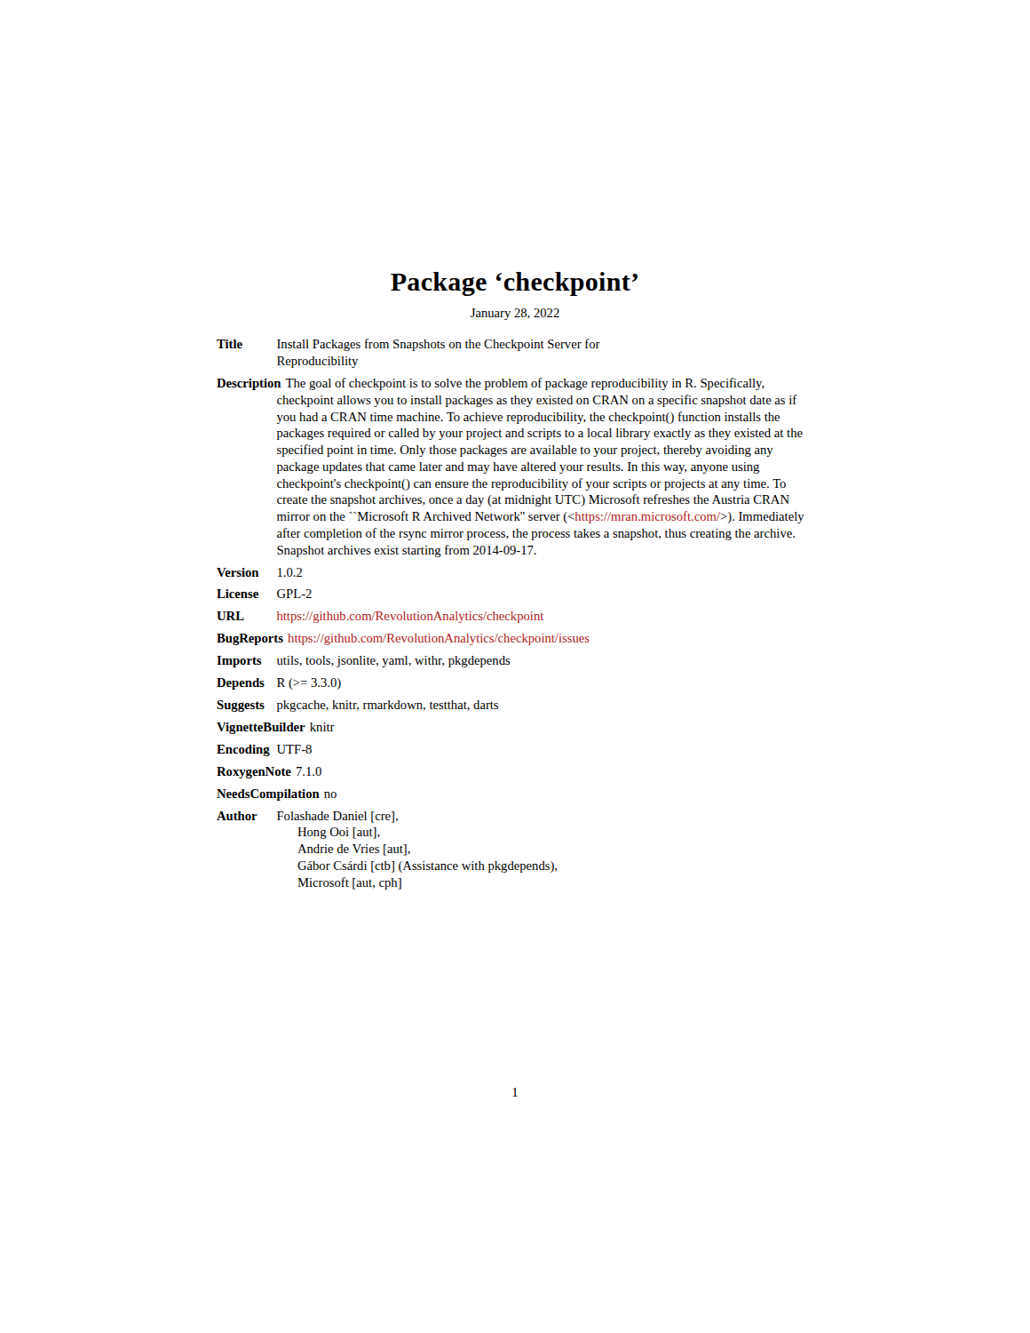Package ‘checkpoint’
January 28, 2022
Title
Install Packages from Snapshots on the Checkpoint Server for
Reproducibility
Description
The goal of checkpoint is to solve the problem of package reproducibility in R. Specifically, checkpoint allows you to install packages as they existed on CRAN on a specific snapshot date as if you had a CRAN time machine. To achieve reproducibility, the checkpoint() function installs the packages required or called by your project and scripts to a local library exactly as they existed at the specified point in time. Only those packages are available to your project, thereby avoiding any package updates that came later and may have altered your results. In this way, anyone using checkpoint's checkpoint() can ensure the reproducibility of your scripts or projects at any time. To create the snapshot archives, once a day (at midnight UTC) Microsoft refreshes the Austria CRAN mirror on the ``Microsoft R Archived Network'' server (<https://mran.microsoft.com/>). Immediately after completion of the rsync mirror process, the process takes a snapshot, thus creating the archive. Snapshot archives exist starting from 2014-09-17.
Version
1.0.2
License
GPL-2
URL
https://github.com/RevolutionAnalytics/checkpoint
BugReports
https://github.com/RevolutionAnalytics/checkpoint/issues
Imports
utils, tools, jsonlite, yaml, withr, pkgdepends
Depends
R (>= 3.3.0)
Suggests
pkgcache, knitr, rmarkdown, testthat, darts
VignetteBuilder
knitr
Encoding
UTF-8
RoxygenNote
7.1.0
NeedsCompilation
no
Author
Folashade Daniel [cre],
Hong Ooi [aut],
Andrie de Vries [aut],
Gábor Csárdi [ctb] (Assistance with pkgdepends),
Microsoft [aut, cph]
1